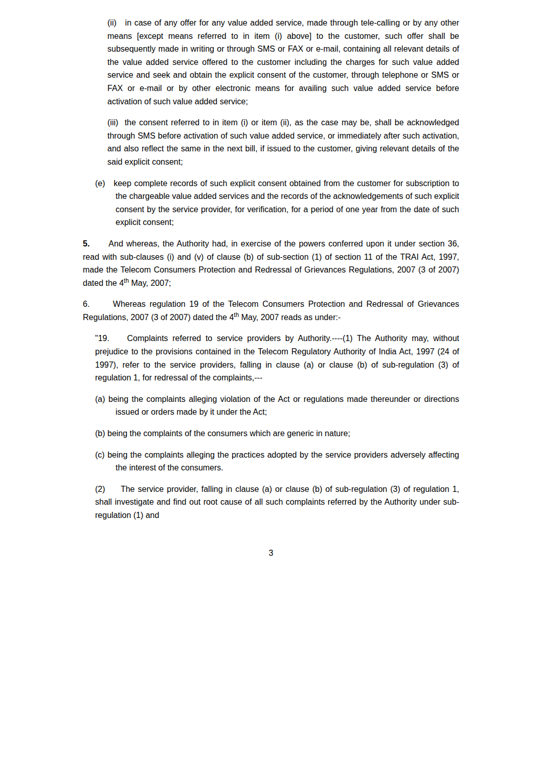(ii) in case of any offer for any value added service, made through tele-calling or by any other means [except means referred to in item (i) above] to the customer, such offer shall be subsequently made in writing or through SMS or FAX or e-mail, containing all relevant details of the value added service offered to the customer including the charges for such value added service and seek and obtain the explicit consent of the customer, through telephone or SMS or FAX or e-mail or by other electronic means for availing such value added service before activation of such value added service;
(iii) the consent referred to in item (i) or item (ii), as the case may be, shall be acknowledged through SMS before activation of such value added service, or immediately after such activation, and also reflect the same in the next bill, if issued to the customer, giving relevant details of the said explicit consent;
(e) keep complete records of such explicit consent obtained from the customer for subscription to the chargeable value added services and the records of the acknowledgements of such explicit consent by the service provider, for verification, for a period of one year from the date of such explicit consent;
5. And whereas, the Authority had, in exercise of the powers conferred upon it under section 36, read with sub-clauses (i) and (v) of clause (b) of sub-section (1) of section 11 of the TRAI Act, 1997, made the Telecom Consumers Protection and Redressal of Grievances Regulations, 2007 (3 of 2007) dated the 4th May, 2007;
6. Whereas regulation 19 of the Telecom Consumers Protection and Redressal of Grievances Regulations, 2007 (3 of 2007) dated the 4th May, 2007 reads as under:-
"19. Complaints referred to service providers by Authority.----(1) The Authority may, without prejudice to the provisions contained in the Telecom Regulatory Authority of India Act, 1997 (24 of 1997), refer to the service providers, falling in clause (a) or clause (b) of sub-regulation (3) of regulation 1, for redressal of the complaints,---
(a) being the complaints alleging violation of the Act or regulations made thereunder or directions issued or orders made by it under the Act;
(b) being the complaints of the consumers which are generic in nature;
(c) being the complaints alleging the practices adopted by the service providers adversely affecting the interest of the consumers.
(2) The service provider, falling in clause (a) or clause (b) of sub-regulation (3) of regulation 1, shall investigate and find out root cause of all such complaints referred by the Authority under sub-regulation (1) and
3